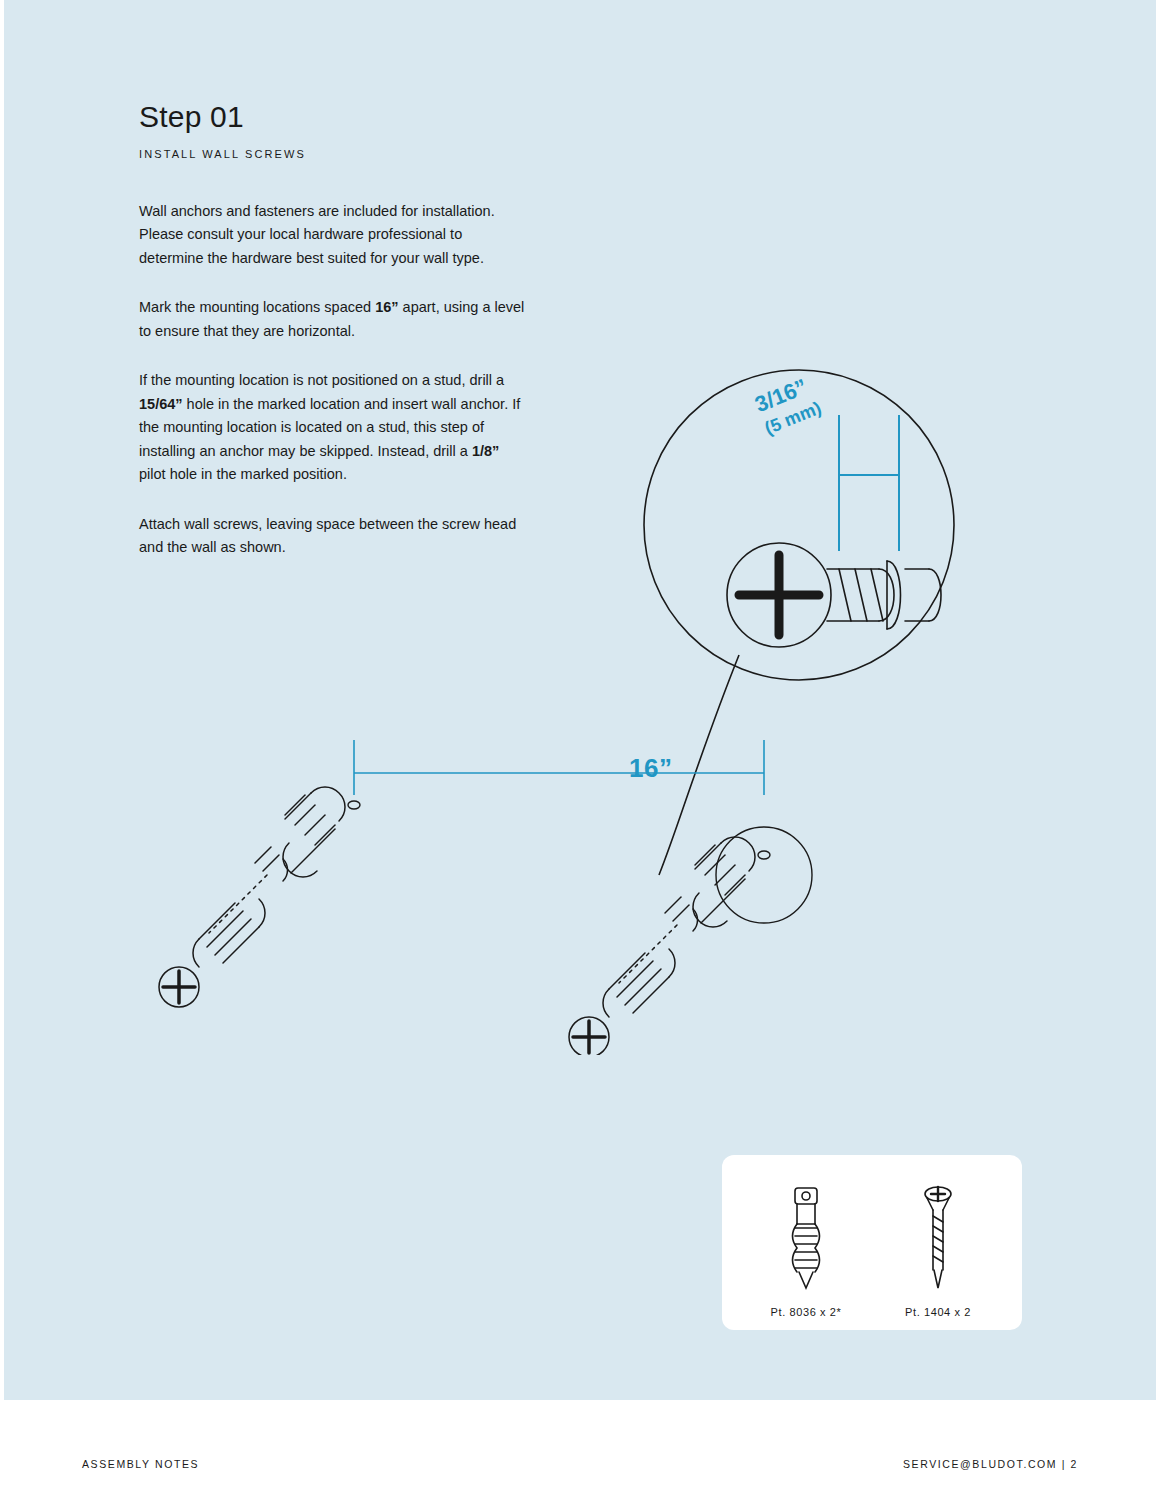Step 01
Install Wall Screws
Wall anchors and fasteners are included for installation. Please consult your local hardware professional to determine the hardware best suited for your wall type.
Mark the mounting locations spaced 16” apart, using a level to ensure that they are horizontal.
If the mounting location is not positioned on a stud, drill a 15/64” hole in the marked location and insert wall anchor. If the mounting location is located on a stud, this step of installing an anchor may be skipped. Instead, drill a 1/8” pilot hole in the marked position.
Attach wall screws, leaving space between the screw head and the wall as shown.
16”
3/16” (5 mm)
Pt. 8036 x 2*
Pt. 1404 x 2
Assembly Notes service@bludot.com | 2